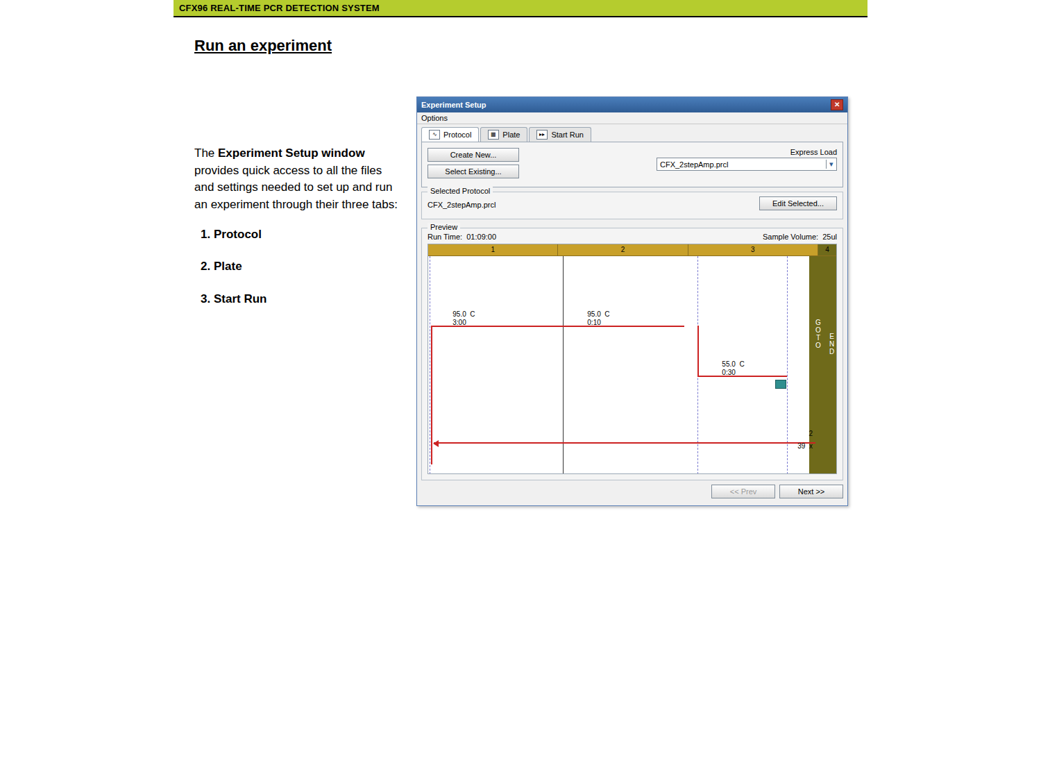CFX96 REAL-TIME PCR DETECTION SYSTEM
Run an experiment
The Experiment Setup window provides quick access to all the files and settings needed to set up and run an experiment through their three tabs:
Protocol
Plate
Start Run
Experiment Setup ✕
Options
∿Protocol
▦Plate
▸▸Start Run
Create New...
Select Existing...
Express Load CFX_2stepAmp.prcl ▾
Selected Protocol
CFX_2stepAmp.prcl Edit Selected...
Preview
Run Time: 01:09:00 Sample Volume: 25ul
1
2
3
4
95.0 C
3:00
95.0 C
0:10
55.0 C
0:30
G
O
T
O
E
N
D
2
39 x
<< Prev Next >>